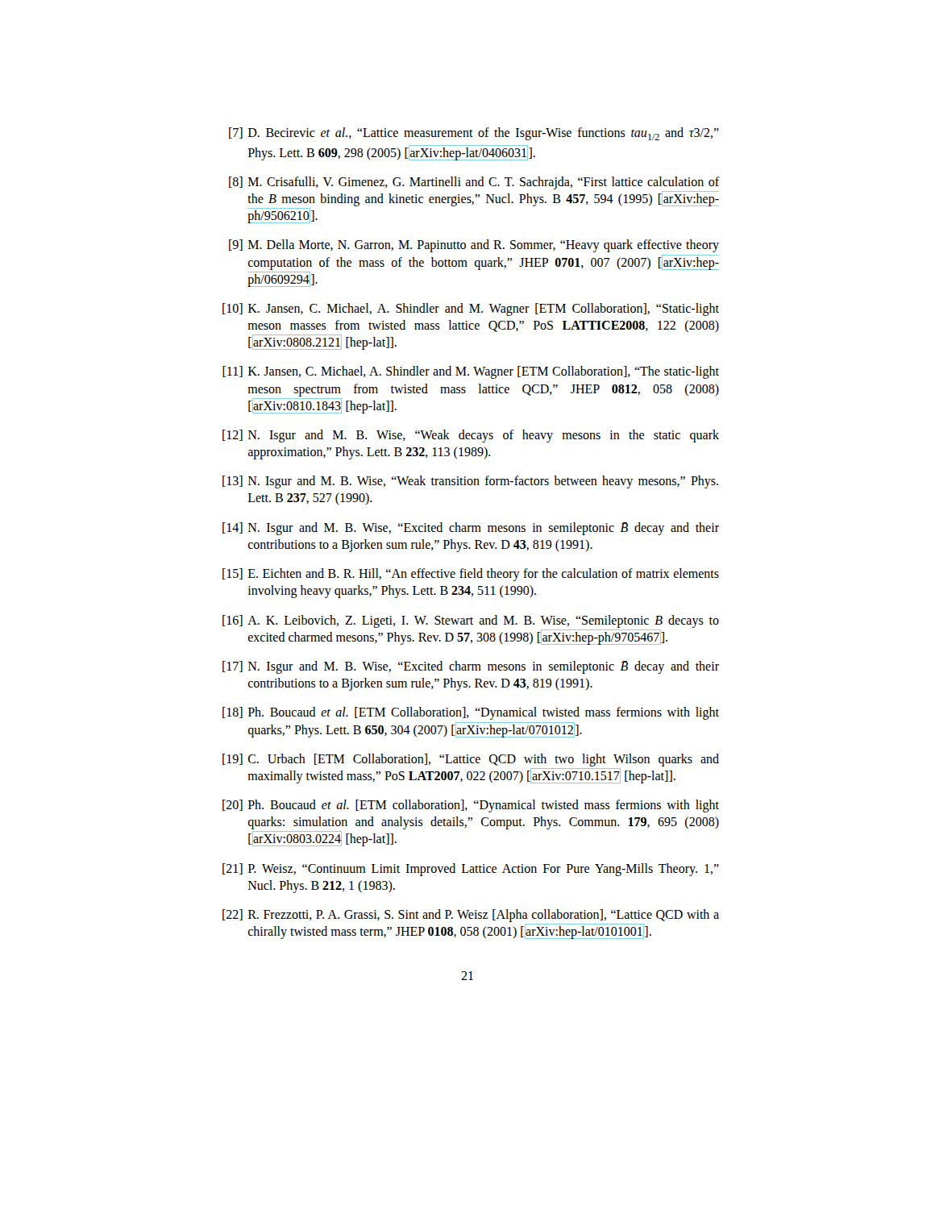[7] D. Becirevic et al., “Lattice measurement of the Isgur-Wise functions tau1/2 and τ3/2,” Phys. Lett. B 609, 298 (2005) [arXiv:hep-lat/0406031].
[8] M. Crisafulli, V. Gimenez, G. Martinelli and C. T. Sachrajda, “First lattice calculation of the B meson binding and kinetic energies,” Nucl. Phys. B 457, 594 (1995) [arXiv:hep-ph/9506210].
[9] M. Della Morte, N. Garron, M. Papinutto and R. Sommer, “Heavy quark effective theory computation of the mass of the bottom quark,” JHEP 0701, 007 (2007) [arXiv:hep-ph/0609294].
[10] K. Jansen, C. Michael, A. Shindler and M. Wagner [ETM Collaboration], “Static-light meson masses from twisted mass lattice QCD,” PoS LATTICE2008, 122 (2008) [arXiv:0808.2121 [hep-lat]].
[11] K. Jansen, C. Michael, A. Shindler and M. Wagner [ETM Collaboration], “The static-light meson spectrum from twisted mass lattice QCD,” JHEP 0812, 058 (2008) [arXiv:0810.1843 [hep-lat]].
[12] N. Isgur and M. B. Wise, “Weak decays of heavy mesons in the static quark approximation,” Phys. Lett. B 232, 113 (1989).
[13] N. Isgur and M. B. Wise, “Weak transition form-factors between heavy mesons,” Phys. Lett. B 237, 527 (1990).
[14] N. Isgur and M. B. Wise, “Excited charm mesons in semileptonic B̄ decay and their contributions to a Bjorken sum rule,” Phys. Rev. D 43, 819 (1991).
[15] E. Eichten and B. R. Hill, “An effective field theory for the calculation of matrix elements involving heavy quarks,” Phys. Lett. B 234, 511 (1990).
[16] A. K. Leibovich, Z. Ligeti, I. W. Stewart and M. B. Wise, “Semileptonic B decays to excited charmed mesons,” Phys. Rev. D 57, 308 (1998) [arXiv:hep-ph/9705467].
[17] N. Isgur and M. B. Wise, “Excited charm mesons in semileptonic B̄ decay and their contributions to a Bjorken sum rule,” Phys. Rev. D 43, 819 (1991).
[18] Ph. Boucaud et al. [ETM Collaboration], “Dynamical twisted mass fermions with light quarks,” Phys. Lett. B 650, 304 (2007) [arXiv:hep-lat/0701012].
[19] C. Urbach [ETM Collaboration], “Lattice QCD with two light Wilson quarks and maximally twisted mass,” PoS LAT2007, 022 (2007) [arXiv:0710.1517 [hep-lat]].
[20] Ph. Boucaud et al. [ETM collaboration], “Dynamical twisted mass fermions with light quarks: simulation and analysis details,” Comput. Phys. Commun. 179, 695 (2008) [arXiv:0803.0224 [hep-lat]].
[21] P. Weisz, “Continuum Limit Improved Lattice Action For Pure Yang-Mills Theory. 1,” Nucl. Phys. B 212, 1 (1983).
[22] R. Frezzotti, P. A. Grassi, S. Sint and P. Weisz [Alpha collaboration], “Lattice QCD with a chirally twisted mass term,” JHEP 0108, 058 (2001) [arXiv:hep-lat/0101001].
21